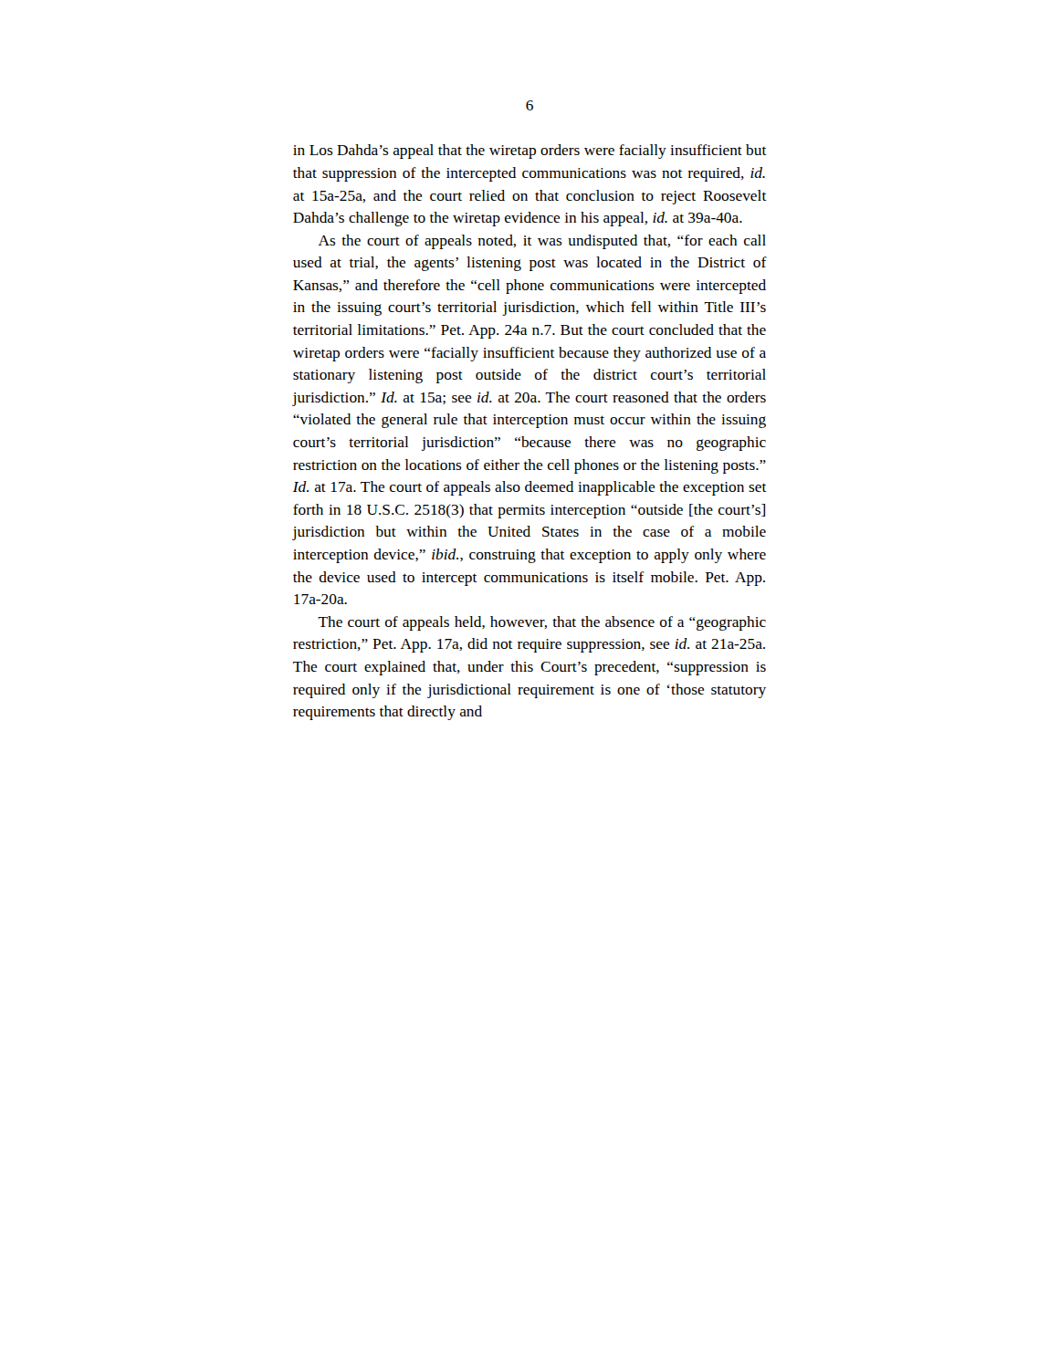6
in Los Dahda’s appeal that the wiretap orders were facially insufficient but that suppression of the intercepted communications was not required, id. at 15a-25a, and the court relied on that conclusion to reject Roosevelt Dahda’s challenge to the wiretap evidence in his appeal, id. at 39a-40a.
As the court of appeals noted, it was undisputed that, “for each call used at trial, the agents’ listening post was located in the District of Kansas,” and therefore the “cell phone communications were intercepted in the issuing court’s territorial jurisdiction, which fell within Title III’s territorial limitations.” Pet. App. 24a n.7. But the court concluded that the wiretap orders were “facially insufficient because they authorized use of a stationary listening post outside of the district court’s territorial jurisdiction.” Id. at 15a; see id. at 20a. The court reasoned that the orders “violated the general rule that interception must occur within the issuing court’s territorial jurisdiction” “because there was no geographic restriction on the locations of either the cell phones or the listening posts.” Id. at 17a. The court of appeals also deemed inapplicable the exception set forth in 18 U.S.C. 2518(3) that permits interception “outside [the court’s] jurisdiction but within the United States in the case of a mobile interception device,” ibid., construing that exception to apply only where the device used to intercept communications is itself mobile. Pet. App. 17a-20a.
The court of appeals held, however, that the absence of a “geographic restriction,” Pet. App. 17a, did not require suppression, see id. at 21a-25a. The court explained that, under this Court’s precedent, “suppression is required only if the jurisdictional requirement is one of ‘those statutory requirements that directly and